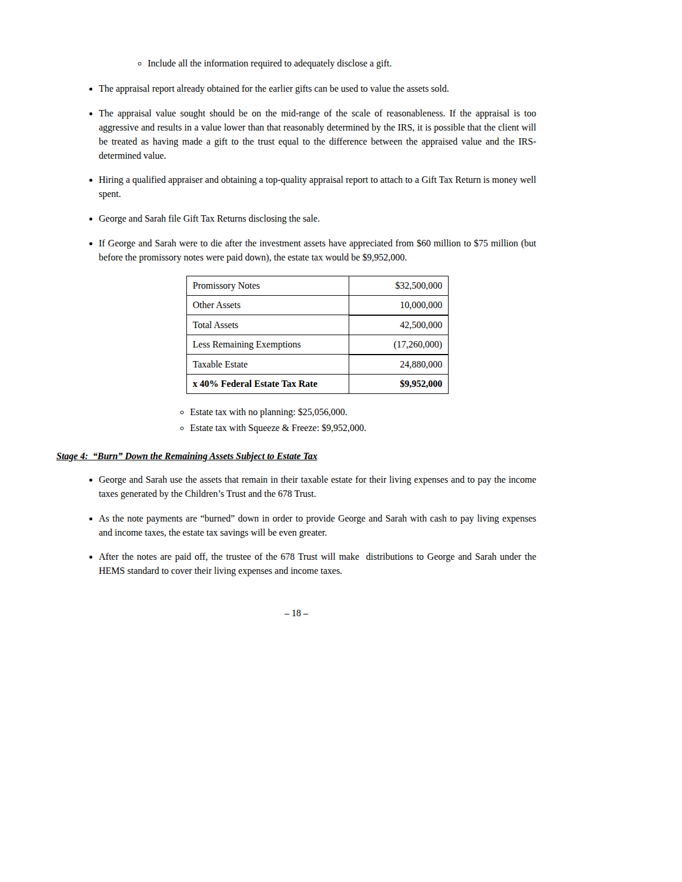Include all the information required to adequately disclose a gift.
The appraisal report already obtained for the earlier gifts can be used to value the assets sold.
The appraisal value sought should be on the mid-range of the scale of reasonableness. If the appraisal is too aggressive and results in a value lower than that reasonably determined by the IRS, it is possible that the client will be treated as having made a gift to the trust equal to the difference between the appraised value and the IRS-determined value.
Hiring a qualified appraiser and obtaining a top-quality appraisal report to attach to a Gift Tax Return is money well spent.
George and Sarah file Gift Tax Returns disclosing the sale.
If George and Sarah were to die after the investment assets have appreciated from $60 million to $75 million (but before the promissory notes were paid down), the estate tax would be $9,952,000.
| Promissory Notes | $32,500,000 |
| Other Assets | 10,000,000 |
| Total Assets | 42,500,000 |
| Less Remaining Exemptions | (17,260,000) |
| Taxable Estate | 24,880,000 |
| x 40% Federal Estate Tax Rate | $9,952,000 |
Estate tax with no planning: $25,056,000.
Estate tax with Squeeze & Freeze: $9,952,000.
Stage 4: “Burn” Down the Remaining Assets Subject to Estate Tax
George and Sarah use the assets that remain in their taxable estate for their living expenses and to pay the income taxes generated by the Children’s Trust and the 678 Trust.
As the note payments are “burned” down in order to provide George and Sarah with cash to pay living expenses and income taxes, the estate tax savings will be even greater.
After the notes are paid off, the trustee of the 678 Trust will make distributions to George and Sarah under the HEMS standard to cover their living expenses and income taxes.
– 18 –